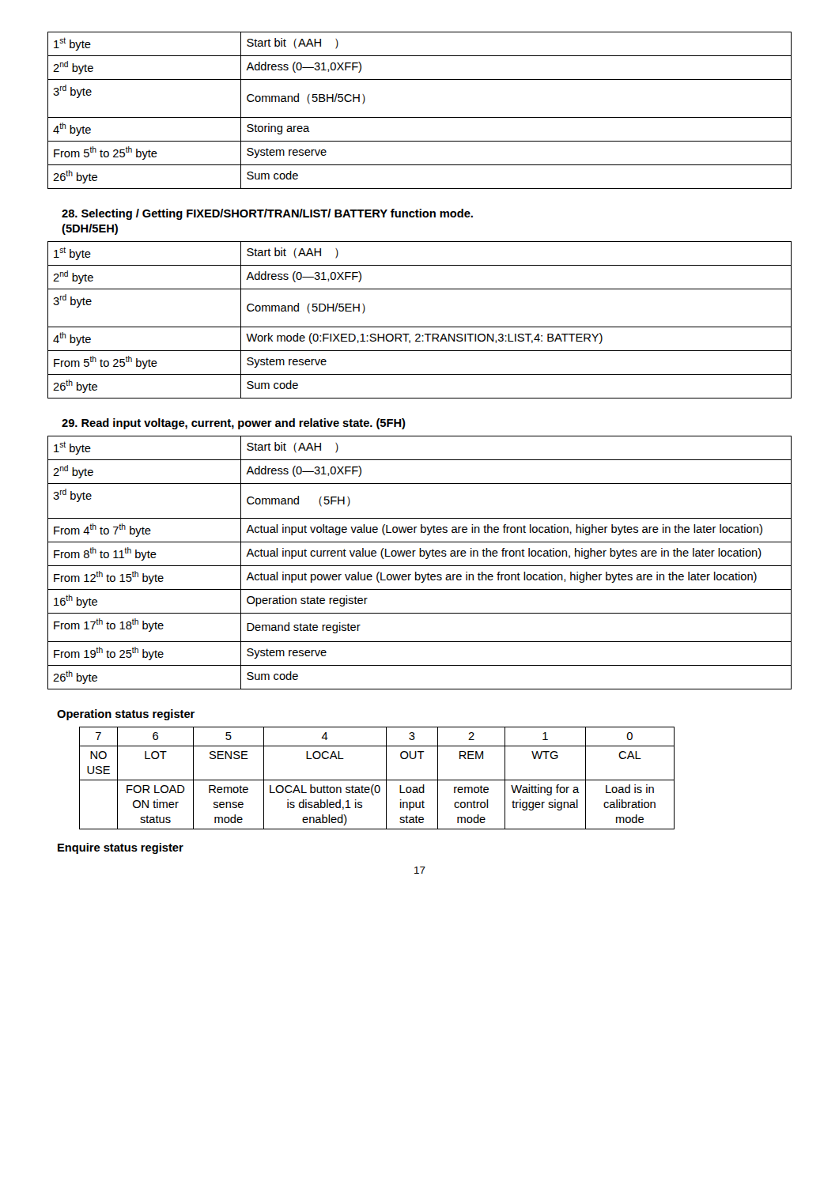| 1 st byte | Start bit（AAH ） |
| 2 nd byte | Address (0—31,0XFF) |
| 3 rd byte | Command（5BH/5CH） |
| 4 th byte | Storing area |
| From 5 th to 25 th byte | System reserve |
| 26 th byte | Sum code |
28. Selecting / Getting FIXED/SHORT/TRAN/LIST/ BATTERY function mode.
(5DH/5EH)
| 1 st byte | Start bit（AAH ） |
| 2 nd byte | Address (0—31,0XFF) |
| 3 rd byte | Command（5DH/5EH） |
| 4 th byte | Work mode (0:FIXED,1:SHORT, 2:TRANSITION,3:LIST,4: BATTERY) |
| From 5 th to 25 th byte | System reserve |
| 26 th byte | Sum code |
29. Read input voltage, current, power and relative state. (5FH)
| 1 st byte | Start bit（AAH ） |
| 2 nd byte | Address (0—31,0XFF) |
| 3 rd byte | Command （5FH） |
| From 4 th to 7 th byte | Actual input voltage value (Lower bytes are in the front location, higher bytes are in the later location) |
| From 8 th to 11 th byte | Actual input current value (Lower bytes are in the front location, higher bytes are in the later location) |
| From 12 th to 15 th byte | Actual input power value (Lower bytes are in the front location, higher bytes are in the later location) |
| 16 th byte | Operation state register |
| From 17 th to 18 th byte | Demand state register |
| From 19 th to 25 th byte | System reserve |
| 26 th byte | Sum code |
Operation status register
| 7 | 6 | 5 | 4 | 3 | 2 | 1 | 0 |
| NO USE | LOT | SENSE | LOCAL | OUT | REM | WTG | CAL |
| | FOR LOAD ON timer status | Remote sense mode | LOCAL button state(0 is disabled,1 is enabled) | Load input state | remote control mode | Waitting for a trigger signal | Load is in calibration mode |
Enquire status register
17